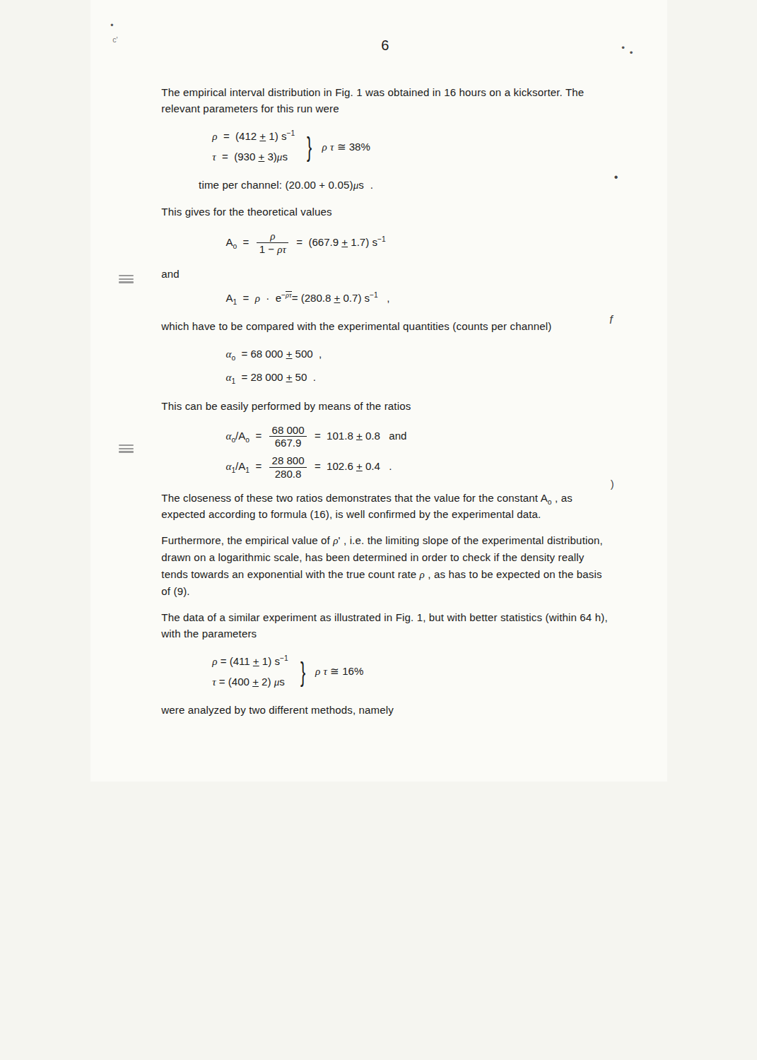•
c'
•
•
6
The empirical interval distribution in Fig. 1 was obtained in 16 hours on a kicksorter. The relevant parameters for this run were
ρ = (412 + 1) s−1
τ = (930 + 3)μs
} ρ τ ≅ 38%
time per channel: (20.00 + 0.05)μs .
This gives for the theoretical values
Ao = ρ 1 − ρτ = (667.9 + 1.7) s−1
and
A1 = ρ · e−ρτ= (280.8 + 0.7) s−1 ,
which have to be compared with the experimental quantities (counts per channel)
αo = 68 000 + 500 ,
α1 = 28 000 + 50 .
This can be easily performed by means of the ratios
αo/Ao = 68 000 667.9 = 101.8 + 0.8 and
α1/A1 = 28 800 280.8 = 102.6 + 0.4 .
The closeness of these two ratios demonstrates that the value for the constant Ao , as expected according to formula (16), is well confirmed by the experimental data.
Furthermore, the empirical value of ρ' , i.e. the limiting slope of the experimental distribution, drawn on a logarithmic scale, has been determined in order to check if the density really tends towards an exponential with the true count rate ρ , as has to be expected on the basis of (9).
The data of a similar experiment as illustrated in Fig. 1, but with better statistics (within 64 h), with the parameters
ρ = (411 + 1) s−1
τ = (400 + 2) μs
} ρ τ ≅ 16%
were analyzed by two different methods, namely
•
f
)